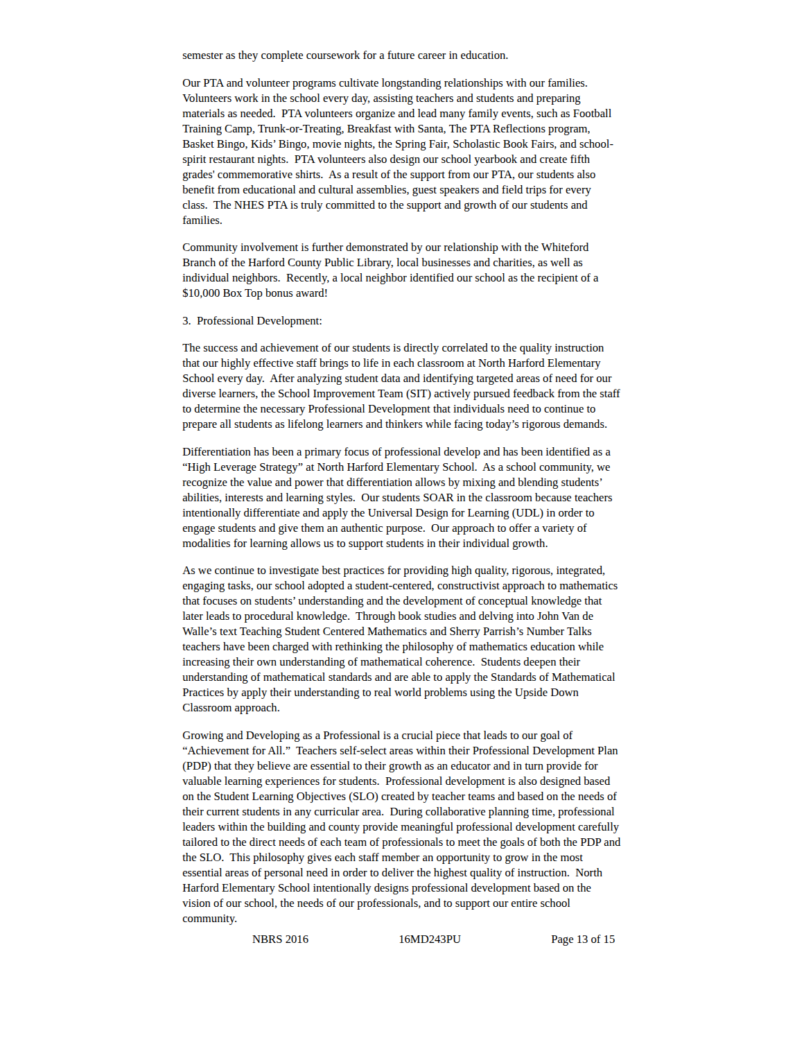semester as they complete coursework for a future career in education.
Our PTA and volunteer programs cultivate longstanding relationships with our families. Volunteers work in the school every day, assisting teachers and students and preparing materials as needed. PTA volunteers organize and lead many family events, such as Football Training Camp, Trunk-or-Treating, Breakfast with Santa, The PTA Reflections program, Basket Bingo, Kids’ Bingo, movie nights, the Spring Fair, Scholastic Book Fairs, and school-spirit restaurant nights. PTA volunteers also design our school yearbook and create fifth grades' commemorative shirts. As a result of the support from our PTA, our students also benefit from educational and cultural assemblies, guest speakers and field trips for every class. The NHES PTA is truly committed to the support and growth of our students and families.
Community involvement is further demonstrated by our relationship with the Whiteford Branch of the Harford County Public Library, local businesses and charities, as well as individual neighbors. Recently, a local neighbor identified our school as the recipient of a $10,000 Box Top bonus award!
3. Professional Development:
The success and achievement of our students is directly correlated to the quality instruction that our highly effective staff brings to life in each classroom at North Harford Elementary School every day. After analyzing student data and identifying targeted areas of need for our diverse learners, the School Improvement Team (SIT) actively pursued feedback from the staff to determine the necessary Professional Development that individuals need to continue to prepare all students as lifelong learners and thinkers while facing today’s rigorous demands.
Differentiation has been a primary focus of professional develop and has been identified as a “High Leverage Strategy” at North Harford Elementary School. As a school community, we recognize the value and power that differentiation allows by mixing and blending students’ abilities, interests and learning styles. Our students SOAR in the classroom because teachers intentionally differentiate and apply the Universal Design for Learning (UDL) in order to engage students and give them an authentic purpose. Our approach to offer a variety of modalities for learning allows us to support students in their individual growth.
As we continue to investigate best practices for providing high quality, rigorous, integrated, engaging tasks, our school adopted a student-centered, constructivist approach to mathematics that focuses on students’ understanding and the development of conceptual knowledge that later leads to procedural knowledge. Through book studies and delving into John Van de Walle’s text Teaching Student Centered Mathematics and Sherry Parrish’s Number Talks teachers have been charged with rethinking the philosophy of mathematics education while increasing their own understanding of mathematical coherence. Students deepen their understanding of mathematical standards and are able to apply the Standards of Mathematical Practices by apply their understanding to real world problems using the Upside Down Classroom approach.
Growing and Developing as a Professional is a crucial piece that leads to our goal of “Achievement for All.” Teachers self-select areas within their Professional Development Plan (PDP) that they believe are essential to their growth as an educator and in turn provide for valuable learning experiences for students. Professional development is also designed based on the Student Learning Objectives (SLO) created by teacher teams and based on the needs of their current students in any curricular area. During collaborative planning time, professional leaders within the building and county provide meaningful professional development carefully tailored to the direct needs of each team of professionals to meet the goals of both the PDP and the SLO. This philosophy gives each staff member an opportunity to grow in the most essential areas of personal need in order to deliver the highest quality of instruction. North Harford Elementary School intentionally designs professional development based on the vision of our school, the needs of our professionals, and to support our entire school community.
NBRS 2016
16MD243PU
Page 13 of 15